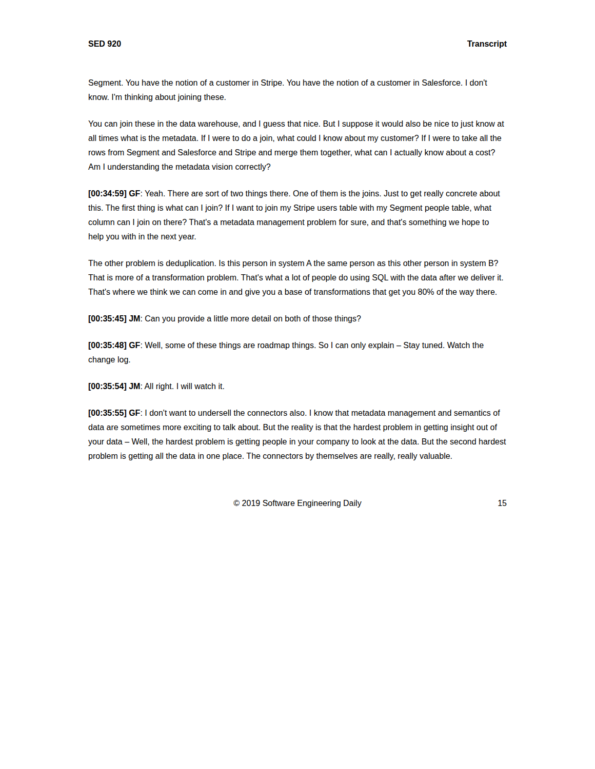SED 920 Transcript
Segment. You have the notion of a customer in Stripe. You have the notion of a customer in Salesforce. I don't know. I'm thinking about joining these.
You can join these in the data warehouse, and I guess that nice. But I suppose it would also be nice to just know at all times what is the metadata. If I were to do a join, what could I know about my customer? If I were to take all the rows from Segment and Salesforce and Stripe and merge them together, what can I actually know about a cost? Am I understanding the metadata vision correctly?
[00:34:59] GF: Yeah. There are sort of two things there. One of them is the joins. Just to get really concrete about this. The first thing is what can I join? If I want to join my Stripe users table with my Segment people table, what column can I join on there? That's a metadata management problem for sure, and that's something we hope to help you with in the next year.
The other problem is deduplication. Is this person in system A the same person as this other person in system B? That is more of a transformation problem. That's what a lot of people do using SQL with the data after we deliver it. That's where we think we can come in and give you a base of transformations that get you 80% of the way there.
[00:35:45] JM: Can you provide a little more detail on both of those things?
[00:35:48] GF: Well, some of these things are roadmap things. So I can only explain – Stay tuned. Watch the change log.
[00:35:54] JM: All right. I will watch it.
[00:35:55] GF: I don't want to undersell the connectors also. I know that metadata management and semantics of data are sometimes more exciting to talk about. But the reality is that the hardest problem in getting insight out of your data – Well, the hardest problem is getting people in your company to look at the data. But the second hardest problem is getting all the data in one place. The connectors by themselves are really, really valuable.
© 2019 Software Engineering Daily 15